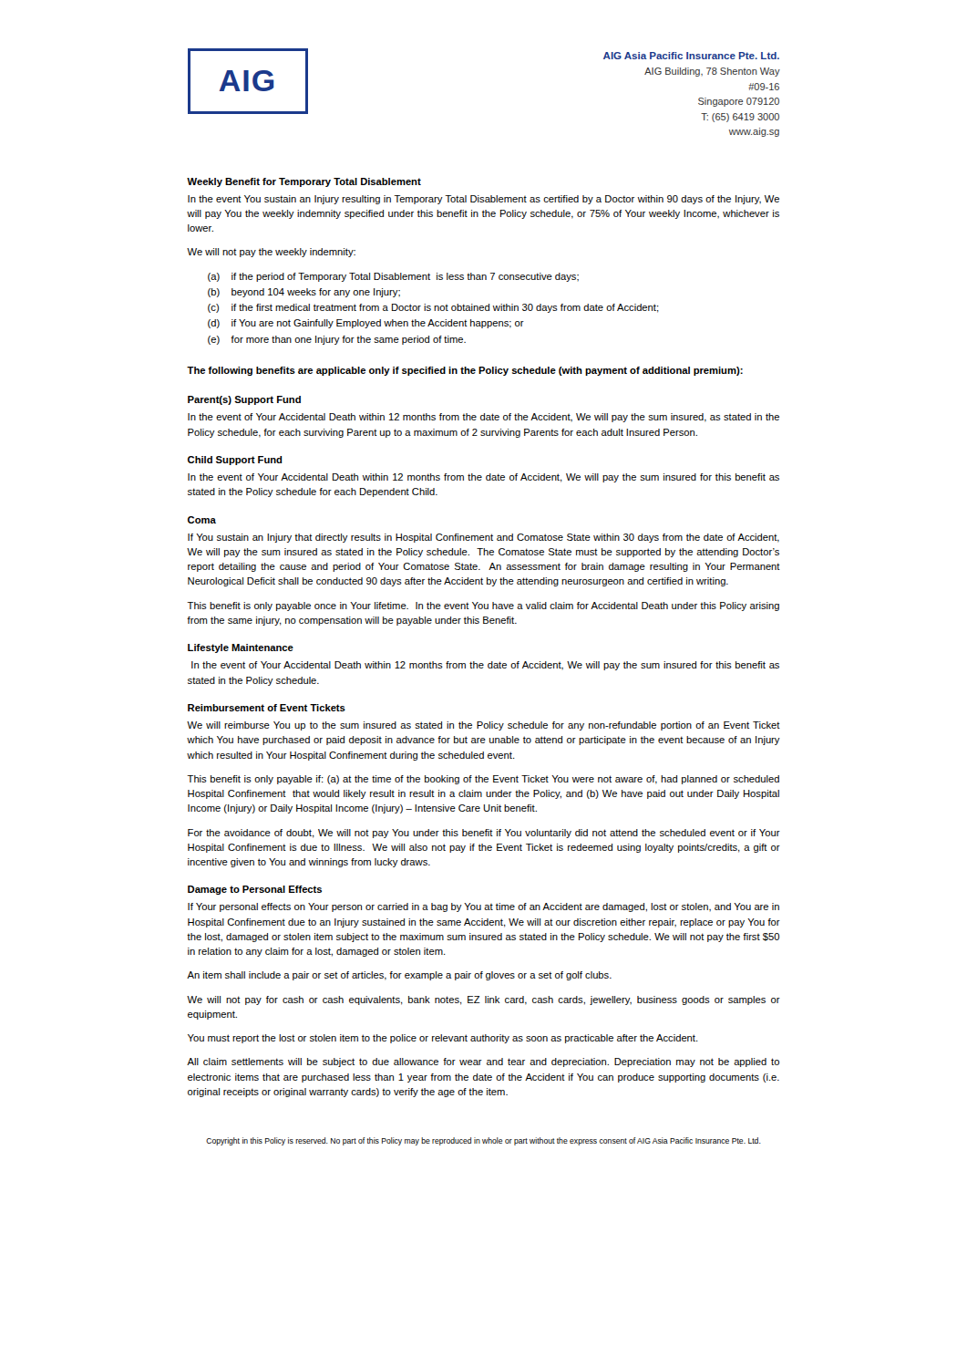AIG
AIG Asia Pacific Insurance Pte. Ltd.
AIG Building, 78 Shenton Way
#09-16
Singapore 079120
T: (65) 6419 3000
www.aig.sg
Weekly Benefit for Temporary Total Disablement
In the event You sustain an Injury resulting in Temporary Total Disablement as certified by a Doctor within 90 days of the Injury, We will pay You the weekly indemnity specified under this benefit in the Policy schedule, or 75% of Your weekly Income, whichever is lower.
We will not pay the weekly indemnity:
if the period of Temporary Total Disablement is less than 7 consecutive days;
beyond 104 weeks for any one Injury;
if the first medical treatment from a Doctor is not obtained within 30 days from date of Accident;
if You are not Gainfully Employed when the Accident happens; or
for more than one Injury for the same period of time.
The following benefits are applicable only if specified in the Policy schedule (with payment of additional premium):
Parent(s) Support Fund
In the event of Your Accidental Death within 12 months from the date of the Accident, We will pay the sum insured, as stated in the Policy schedule, for each surviving Parent up to a maximum of 2 surviving Parents for each adult Insured Person.
Child Support Fund
In the event of Your Accidental Death within 12 months from the date of Accident, We will pay the sum insured for this benefit as stated in the Policy schedule for each Dependent Child.
Coma
If You sustain an Injury that directly results in Hospital Confinement and Comatose State within 30 days from the date of Accident, We will pay the sum insured as stated in the Policy schedule. The Comatose State must be supported by the attending Doctor’s report detailing the cause and period of Your Comatose State. An assessment for brain damage resulting in Your Permanent Neurological Deficit shall be conducted 90 days after the Accident by the attending neurosurgeon and certified in writing.
This benefit is only payable once in Your lifetime. In the event You have a valid claim for Accidental Death under this Policy arising from the same injury, no compensation will be payable under this Benefit.
Lifestyle Maintenance
In the event of Your Accidental Death within 12 months from the date of Accident, We will pay the sum insured for this benefit as stated in the Policy schedule.
Reimbursement of Event Tickets
We will reimburse You up to the sum insured as stated in the Policy schedule for any non-refundable portion of an Event Ticket which You have purchased or paid deposit in advance for but are unable to attend or participate in the event because of an Injury which resulted in Your Hospital Confinement during the scheduled event.
This benefit is only payable if: (a) at the time of the booking of the Event Ticket You were not aware of, had planned or scheduled Hospital Confinement that would likely result in result in a claim under the Policy, and (b) We have paid out under Daily Hospital Income (Injury) or Daily Hospital Income (Injury) – Intensive Care Unit benefit.
For the avoidance of doubt, We will not pay You under this benefit if You voluntarily did not attend the scheduled event or if Your Hospital Confinement is due to Illness. We will also not pay if the Event Ticket is redeemed using loyalty points/credits, a gift or incentive given to You and winnings from lucky draws.
Damage to Personal Effects
If Your personal effects on Your person or carried in a bag by You at time of an Accident are damaged, lost or stolen, and You are in Hospital Confinement due to an Injury sustained in the same Accident, We will at our discretion either repair, replace or pay You for the lost, damaged or stolen item subject to the maximum sum insured as stated in the Policy schedule. We will not pay the first $50 in relation to any claim for a lost, damaged or stolen item.
An item shall include a pair or set of articles, for example a pair of gloves or a set of golf clubs.
We will not pay for cash or cash equivalents, bank notes, EZ link card, cash cards, jewellery, business goods or samples or equipment.
You must report the lost or stolen item to the police or relevant authority as soon as practicable after the Accident.
All claim settlements will be subject to due allowance for wear and tear and depreciation. Depreciation may not be applied to electronic items that are purchased less than 1 year from the date of the Accident if You can produce supporting documents (i.e. original receipts or original warranty cards) to verify the age of the item.
Copyright in this Policy is reserved. No part of this Policy may be reproduced in whole or part without the express consent of AIG Asia Pacific Insurance Pte. Ltd.